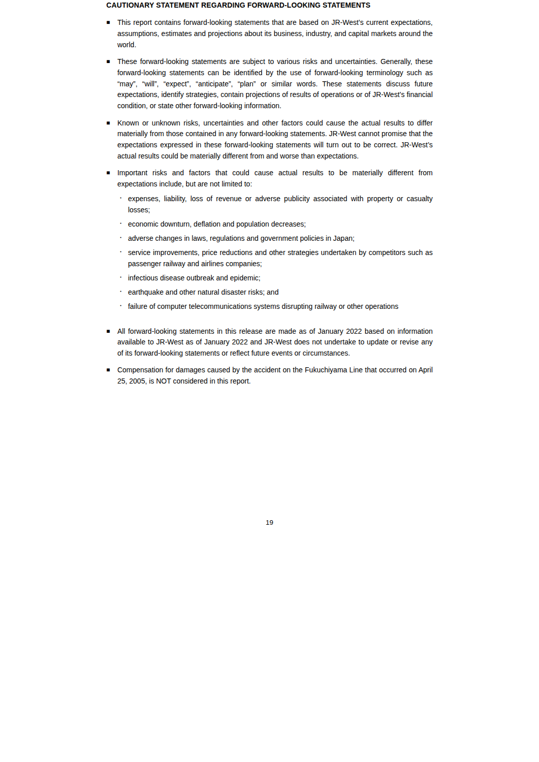CAUTIONARY STATEMENT REGARDING FORWARD-LOOKING STATEMENTS
This report contains forward-looking statements that are based on JR-West’s current expectations, assumptions, estimates and projections about its business, industry, and capital markets around the world.
These forward-looking statements are subject to various risks and uncertainties. Generally, these forward-looking statements can be identified by the use of forward-looking terminology such as “may”, “will”, “expect”, “anticipate”, “plan” or similar words. These statements discuss future expectations, identify strategies, contain projections of results of operations or of JR-West’s financial condition, or state other forward-looking information.
Known or unknown risks, uncertainties and other factors could cause the actual results to differ materially from those contained in any forward-looking statements. JR-West cannot promise that the expectations expressed in these forward-looking statements will turn out to be correct. JR-West’s actual results could be materially different from and worse than expectations.
Important risks and factors that could cause actual results to be materially different from expectations include, but are not limited to:
expenses, liability, loss of revenue or adverse publicity associated with property or casualty losses;
economic downturn, deflation and population decreases;
adverse changes in laws, regulations and government policies in Japan;
service improvements, price reductions and other strategies undertaken by competitors such as passenger railway and airlines companies;
infectious disease outbreak and epidemic;
earthquake and other natural disaster risks; and
failure of computer telecommunications systems disrupting railway or other operations
All forward-looking statements in this release are made as of January 2022 based on information available to JR-West as of January 2022 and JR-West does not undertake to update or revise any of its forward-looking statements or reflect future events or circumstances.
Compensation for damages caused by the accident on the Fukuchiyama Line that occurred on April 25, 2005, is NOT considered in this report.
19